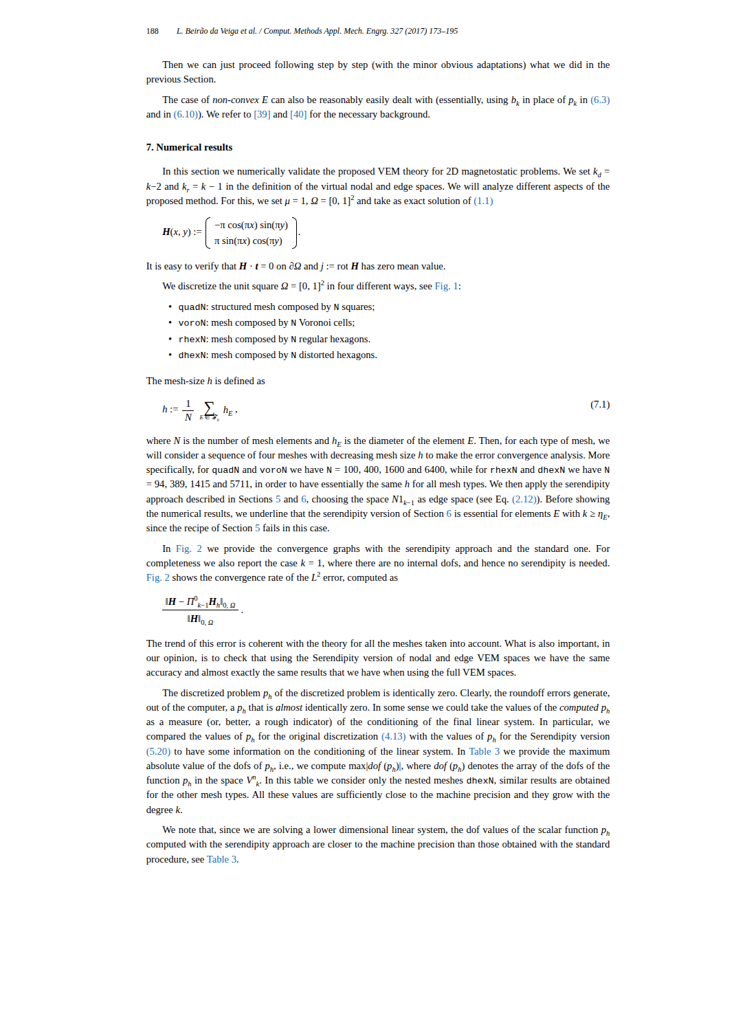188 L. Beirão da Veiga et al. / Comput. Methods Appl. Mech. Engrg. 327 (2017) 173–195
Then we can just proceed following step by step (with the minor obvious adaptations) what we did in the previous Section.
The case of non-convex E can also be reasonably easily dealt with (essentially, using bk in place of pk in (6.3) and in (6.10)). We refer to [39] and [40] for the necessary background.
7. Numerical results
In this section we numerically validate the proposed VEM theory for 2D magnetostatic problems. We set kd = k−2 and kr = k − 1 in the definition of the virtual nodal and edge spaces. We will analyze different aspects of the proposed method. For this, we set μ = 1, Ω = [0, 1]2 and take as exact solution of (1.1)
H(x, y) :=
| −π cos(π x ) sin(π y ) |
| π sin(π x ) cos(π y ) |
.
It is easy to verify that H · t = 0 on ∂Ω and j := rot H has zero mean value.
We discretize the unit square Ω = [0, 1]2 in four different ways, see Fig. 1:
quadN: structured mesh composed by N squares;
voroN: mesh composed by N Voronoi cells;
rhexN: mesh composed by N regular hexagons.
dhexN: mesh composed by N distorted hexagons.
The mesh-size h is defined as
(7.1) h := 1 N ∑E ∈ 𝒯h hE ,
where N is the number of mesh elements and hE is the diameter of the element E. Then, for each type of mesh, we will consider a sequence of four meshes with decreasing mesh size h to make the error convergence analysis. More specifically, for quadN and voroN we have N = 100, 400, 1600 and 6400, while for rhexN and dhexN we have N = 94, 389, 1415 and 5711, in order to have essentially the same h for all mesh types. We then apply the serendipity approach described in Sections 5 and 6, choosing the space N1k−1 as edge space (see Eq. (2.12)). Before showing the numerical results, we underline that the serendipity version of Section 6 is essential for elements E with k ≥ ηE, since the recipe of Section 5 fails in this case.
In Fig. 2 we provide the convergence graphs with the serendipity approach and the standard one. For completeness we also report the case k = 1, where there are no internal dofs, and hence no serendipity is needed. Fig. 2 shows the convergence rate of the L2 error, computed as
‖H − Π0k−1Hh‖0, Ω ‖H‖0, Ω .
The trend of this error is coherent with the theory for all the meshes taken into account. What is also important, in our opinion, is to check that using the Serendipity version of nodal and edge VEM spaces we have the same accuracy and almost exactly the same results that we have when using the full VEM spaces.
The discretized problem ph of the discretized problem is identically zero. Clearly, the roundoff errors generate, out of the computer, a ph that is almost identically zero. In some sense we could take the values of the computed ph as a measure (or, better, a rough indicator) of the conditioning of the final linear system. In particular, we compared the values of ph for the original discretization (4.13) with the values of ph for the Serendipity version (5.20) to have some information on the conditioning of the linear system. In Table 3 we provide the maximum absolute value of the dofs of ph, i.e., we compute max|dof (ph)|, where dof (ph) denotes the array of the dofs of the function ph in the space Vnk. In this table we consider only the nested meshes dhexN, similar results are obtained for the other mesh types. All these values are sufficiently close to the machine precision and they grow with the degree k.
We note that, since we are solving a lower dimensional linear system, the dof values of the scalar function ph computed with the serendipity approach are closer to the machine precision than those obtained with the standard procedure, see Table 3.